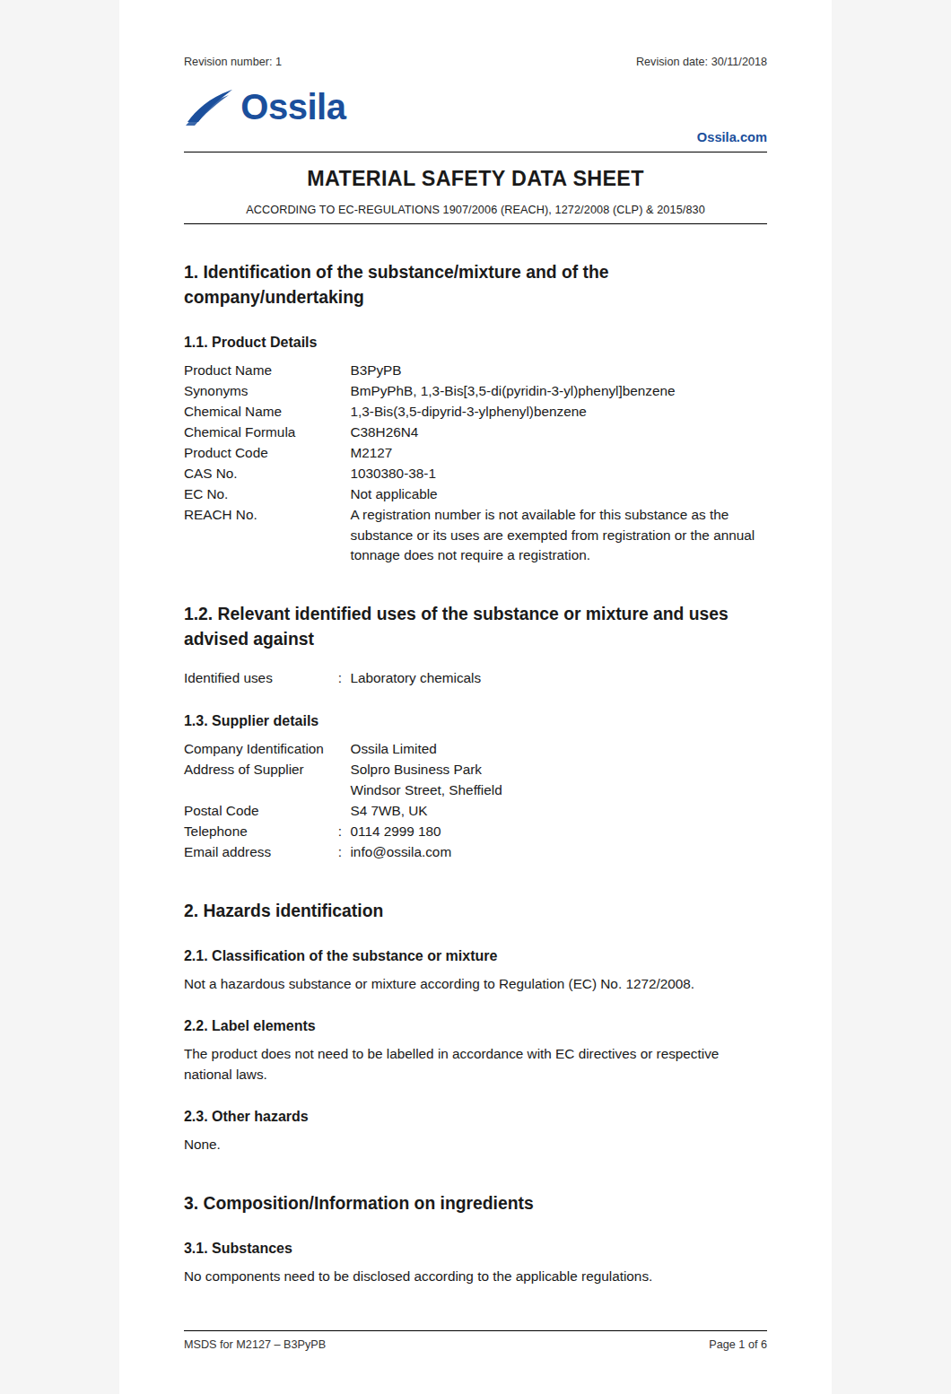Revision number: 1 Revision date: 30/11/2018
Ossila
Ossila.com
MATERIAL SAFETY DATA SHEET
ACCORDING TO EC-REGULATIONS 1907/2006 (REACH), 1272/2008 (CLP) & 2015/830
1. Identification of the substance/mixture and of the company/undertaking
1.1. Product Details
| Product Name | | B3PyPB |
| Synonyms | | BmPyPhB, 1,3-Bis[3,5-di(pyridin-3-yl)phenyl]benzene |
| Chemical Name | | 1,3-Bis(3,5-dipyrid-3-ylphenyl)benzene |
| Chemical Formula | | C38H26N4 |
| Product Code | | M2127 |
| CAS No. | | 1030380-38-1 |
| EC No. | | Not applicable |
| REACH No. | | A registration number is not available for this substance as the substance or its uses are exempted from registration or the annual tonnage does not require a registration. |
1.2. Relevant identified uses of the substance or mixture and uses advised against
| Identified uses | : | Laboratory chemicals |
1.3. Supplier details
| Company Identification | | Ossila Limited |
| Address of Supplier | | Solpro Business Park |
| | | Windsor Street, Sheffield |
| Postal Code | | S4 7WB, UK |
| Telephone | : | 0114 2999 180 |
| Email address | : | info@ossila.com |
2. Hazards identification
2.1. Classification of the substance or mixture
Not a hazardous substance or mixture according to Regulation (EC) No. 1272/2008.
2.2. Label elements
The product does not need to be labelled in accordance with EC directives or respective national laws.
2.3. Other hazards
None.
3. Composition/Information on ingredients
3.1. Substances
No components need to be disclosed according to the applicable regulations.
MSDS for M2127 – B3PyPB Page 1 of 6